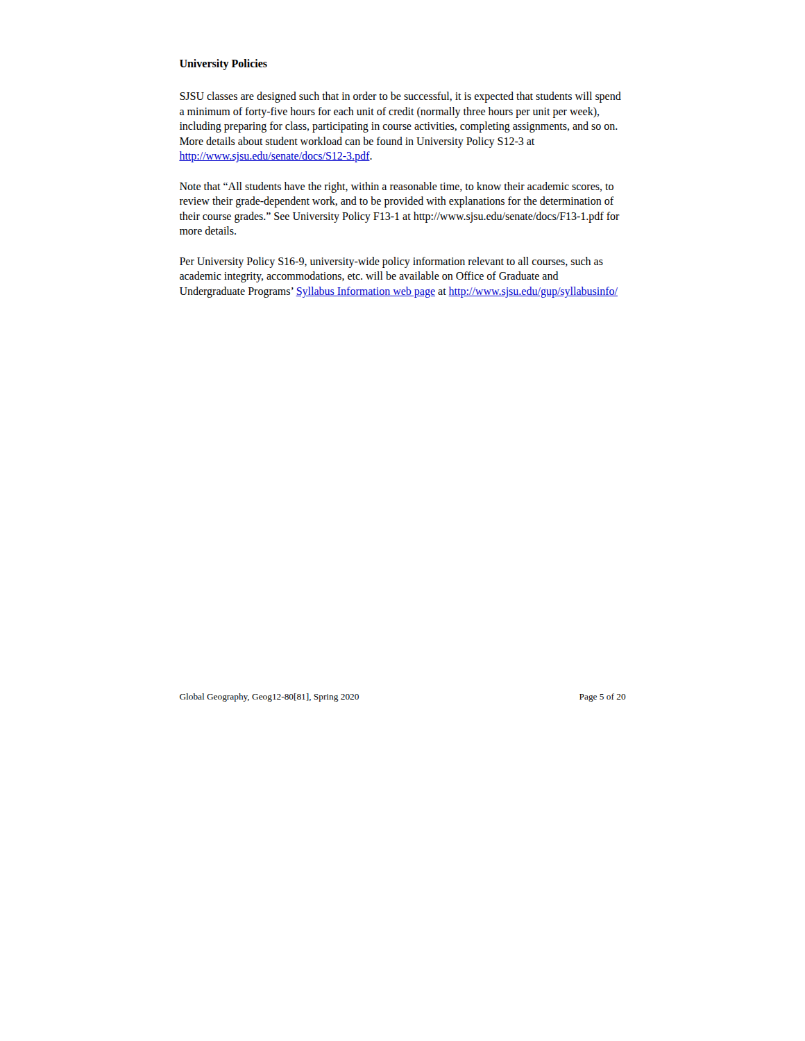University Policies
SJSU classes are designed such that in order to be successful, it is expected that students will spend a minimum of forty-five hours for each unit of credit (normally three hours per unit per week), including preparing for class, participating in course activities, completing assignments, and so on. More details about student workload can be found in University Policy S12-3 at http://www.sjsu.edu/senate/docs/S12-3.pdf.
Note that “All students have the right, within a reasonable time, to know their academic scores, to review their grade-dependent work, and to be provided with explanations for the determination of their course grades.” See University Policy F13-1 at http://www.sjsu.edu/senate/docs/F13-1.pdf for more details.
Per University Policy S16-9, university-wide policy information relevant to all courses, such as academic integrity, accommodations, etc. will be available on Office of Graduate and Undergraduate Programs’ Syllabus Information web page at http://www.sjsu.edu/gup/syllabusinfo/
Global Geography, Geog12-80[81], Spring 2020 Page 5 of 20